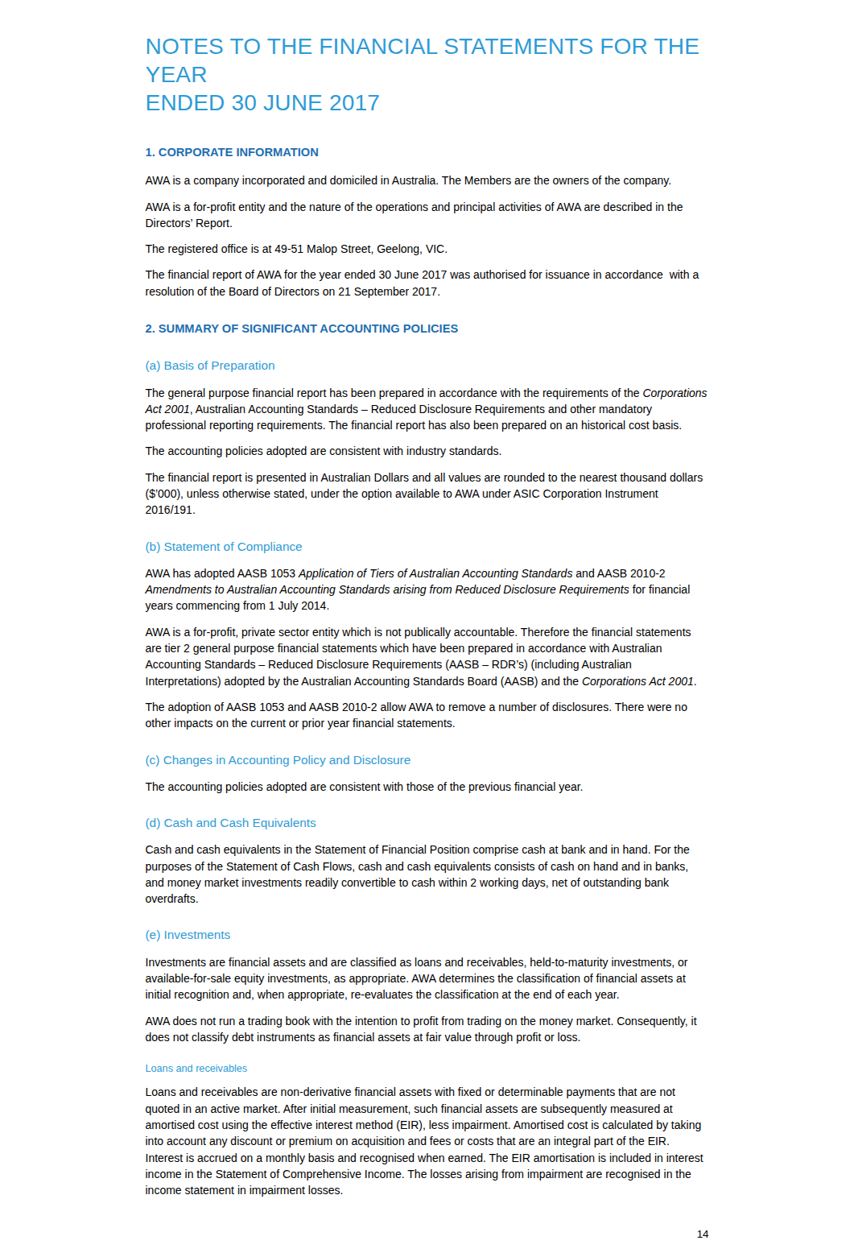NOTES TO THE FINANCIAL STATEMENTS FOR THE YEAR
ENDED 30 JUNE 2017
1. CORPORATE INFORMATION
AWA is a company incorporated and domiciled in Australia. The Members are the owners of the company.
AWA is a for-profit entity and the nature of the operations and principal activities of AWA are described in the Directors’ Report.
The registered office is at 49-51 Malop Street, Geelong, VIC.
The financial report of AWA for the year ended 30 June 2017 was authorised for issuance in accordance with a resolution of the Board of Directors on 21 September 2017.
2. SUMMARY OF SIGNIFICANT ACCOUNTING POLICIES
(a) Basis of Preparation
The general purpose financial report has been prepared in accordance with the requirements of the Corporations Act 2001, Australian Accounting Standards – Reduced Disclosure Requirements and other mandatory professional reporting requirements. The financial report has also been prepared on an historical cost basis.
The accounting policies adopted are consistent with industry standards.
The financial report is presented in Australian Dollars and all values are rounded to the nearest thousand dollars ($’000), unless otherwise stated, under the option available to AWA under ASIC Corporation Instrument 2016/191.
(b) Statement of Compliance
AWA has adopted AASB 1053 Application of Tiers of Australian Accounting Standards and AASB 2010-2 Amendments to Australian Accounting Standards arising from Reduced Disclosure Requirements for financial years commencing from 1 July 2014.
AWA is a for-profit, private sector entity which is not publically accountable. Therefore the financial statements are tier 2 general purpose financial statements which have been prepared in accordance with Australian Accounting Standards – Reduced Disclosure Requirements (AASB – RDR’s) (including Australian Interpretations) adopted by the Australian Accounting Standards Board (AASB) and the Corporations Act 2001.
The adoption of AASB 1053 and AASB 2010-2 allow AWA to remove a number of disclosures. There were no other impacts on the current or prior year financial statements.
(c) Changes in Accounting Policy and Disclosure
The accounting policies adopted are consistent with those of the previous financial year.
(d) Cash and Cash Equivalents
Cash and cash equivalents in the Statement of Financial Position comprise cash at bank and in hand. For the purposes of the Statement of Cash Flows, cash and cash equivalents consists of cash on hand and in banks, and money market investments readily convertible to cash within 2 working days, net of outstanding bank overdrafts.
(e) Investments
Investments are financial assets and are classified as loans and receivables, held-to-maturity investments, or available-for-sale equity investments, as appropriate. AWA determines the classification of financial assets at initial recognition and, when appropriate, re-evaluates the classification at the end of each year.
AWA does not run a trading book with the intention to profit from trading on the money market. Consequently, it does not classify debt instruments as financial assets at fair value through profit or loss.
Loans and receivables
Loans and receivables are non-derivative financial assets with fixed or determinable payments that are not quoted in an active market. After initial measurement, such financial assets are subsequently measured at amortised cost using the effective interest method (EIR), less impairment. Amortised cost is calculated by taking into account any discount or premium on acquisition and fees or costs that are an integral part of the EIR. Interest is accrued on a monthly basis and recognised when earned. The EIR amortisation is included in interest income in the Statement of Comprehensive Income. The losses arising from impairment are recognised in the income statement in impairment losses.
14